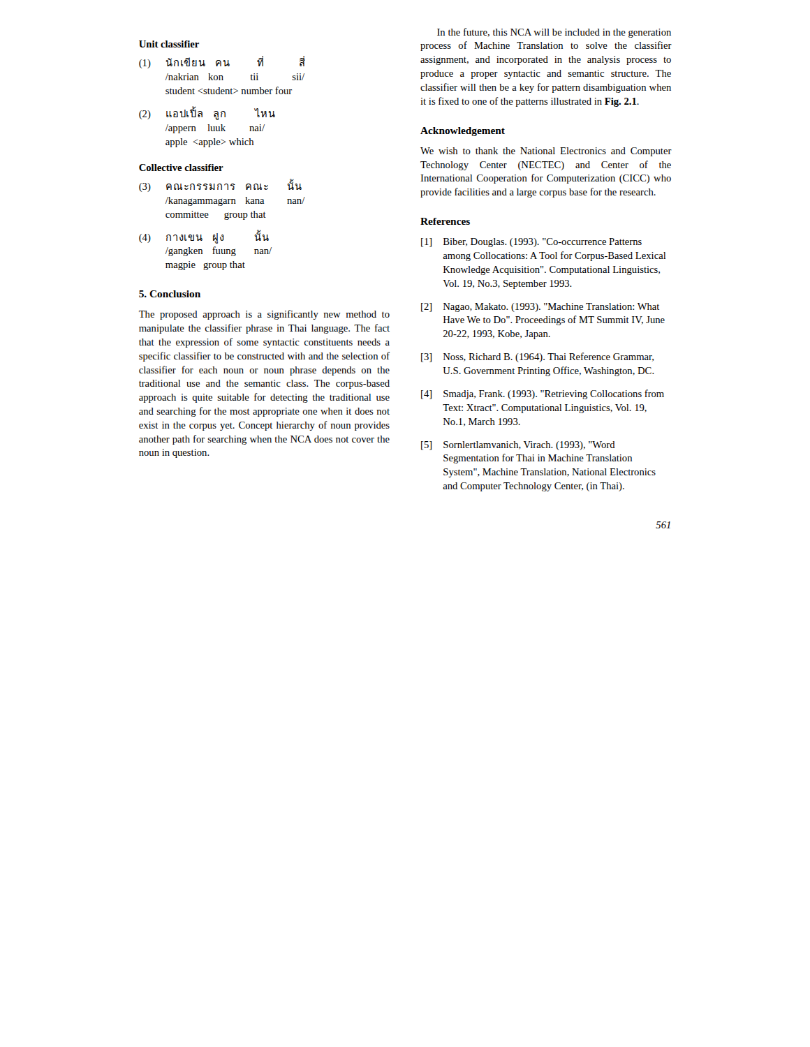Unit classifier
(1) นักเขียน คน ที่สี่ /nakrian kon tii sii/ student <student> number four
(2) แอปเปิ้ล ลูก ไหน /appern luuk nai/ apple <apple> which
Collective classifier
(3) คณะกรรมการ คณะ นั้น /kanagammagarn kana nan/ committee group that
(4) กางเขน ฝูง นั้น /gangken fuung nan/ magpie group that
5. Conclusion
The proposed approach is a significantly new method to manipulate the classifier phrase in Thai language. The fact that the expression of some syntactic constituents needs a specific classifier to be constructed with and the selection of classifier for each noun or noun phrase depends on the traditional use and the semantic class. The corpus-based approach is quite suitable for detecting the traditional use and searching for the most appropriate one when it does not exist in the corpus yet. Concept hierarchy of noun provides another path for searching when the NCA does not cover the noun in question.
In the future, this NCA will be included in the generation process of Machine Translation to solve the classifier assignment, and incorporated in the analysis process to produce a proper syntactic and semantic structure. The classifier will then be a key for pattern disambiguation when it is fixed to one of the patterns illustrated in Fig. 2.1.
Acknowledgement
We wish to thank the National Electronics and Computer Technology Center (NECTEC) and Center of the International Cooperation for Computerization (CICC) who provide facilities and a large corpus base for the research.
References
[1] Biber, Douglas. (1993). "Co-occurrence Patterns among Collocations: A Tool for Corpus-Based Lexical Knowledge Acquisition". Computational Linguistics, Vol. 19, No.3, September 1993.
[2] Nagao, Makato. (1993). "Machine Translation: What Have We to Do". Proceedings of MT Summit IV, June 20-22, 1993, Kobe, Japan.
[3] Noss, Richard B. (1964). Thai Reference Grammar, U.S. Government Printing Office, Washington, DC.
[4] Smadja, Frank. (1993). "Retrieving Collocations from Text: Xtract". Computational Linguistics, Vol. 19, No.1, March 1993.
[5] Sornlertlamvanich, Virach. (1993), "Word Segmentation for Thai in Machine Translation System", Machine Translation, National Electronics and Computer Technology Center, (in Thai).
561